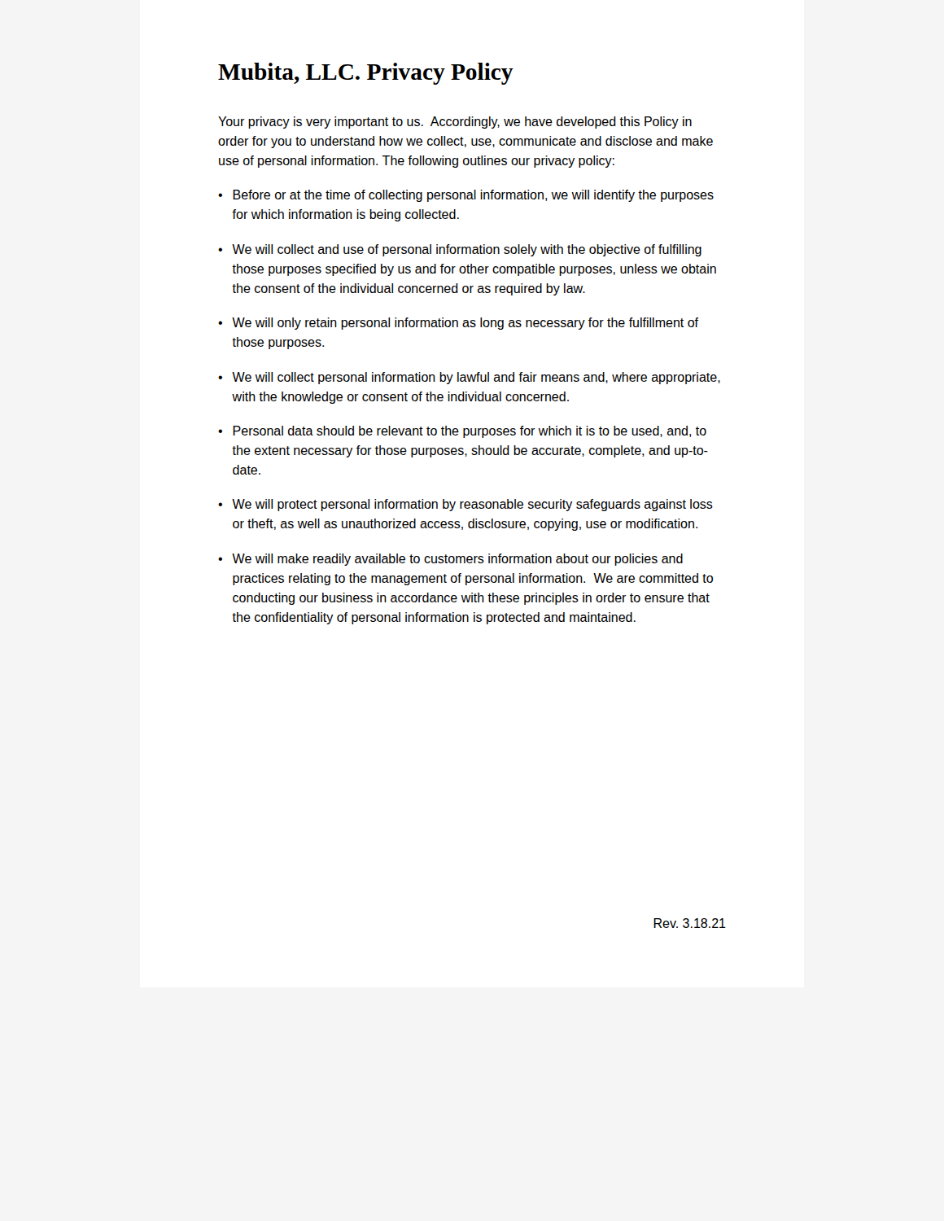Mubita, LLC. Privacy Policy
Your privacy is very important to us. Accordingly, we have developed this Policy in order for you to understand how we collect, use, communicate and disclose and make use of personal information. The following outlines our privacy policy:
Before or at the time of collecting personal information, we will identify the purposes for which information is being collected.
We will collect and use of personal information solely with the objective of fulfilling those purposes specified by us and for other compatible purposes, unless we obtain the consent of the individual concerned or as required by law.
We will only retain personal information as long as necessary for the fulfillment of those purposes.
We will collect personal information by lawful and fair means and, where appropriate, with the knowledge or consent of the individual concerned.
Personal data should be relevant to the purposes for which it is to be used, and, to the extent necessary for those purposes, should be accurate, complete, and up-to-date.
We will protect personal information by reasonable security safeguards against loss or theft, as well as unauthorized access, disclosure, copying, use or modification.
We will make readily available to customers information about our policies and practices relating to the management of personal information. We are committed to conducting our business in accordance with these principles in order to ensure that the confidentiality of personal information is protected and maintained.
Rev. 3.18.21